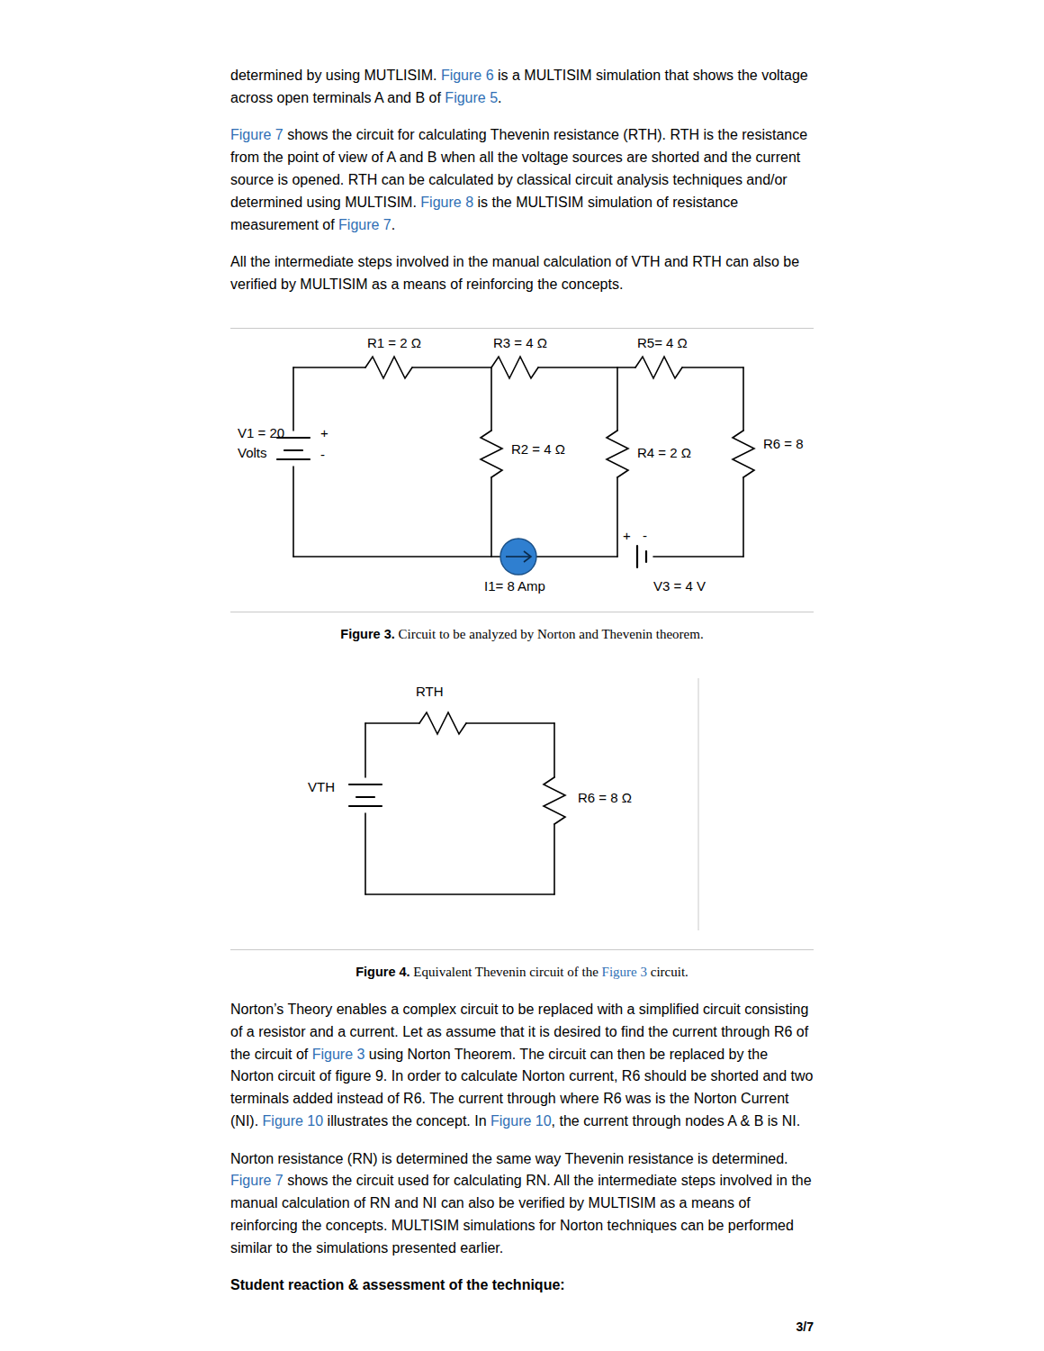determined by using MUTLISIM. Figure 6 is a MULTISIM simulation that shows the voltage across open terminals A and B of Figure 5.
Figure 7 shows the circuit for calculating Thevenin resistance (RTH). RTH is the resistance from the point of view of A and B when all the voltage sources are shorted and the current source is opened. RTH can be calculated by classical circuit analysis techniques and/or determined using MULTISIM. Figure 8 is the MULTISIM simulation of resistance measurement of Figure 7.
All the intermediate steps involved in the manual calculation of VTH and RTH can also be verified by MULTISIM as a means of reinforcing the concepts.
R1 = 2 Ω R3 = 4 Ω R5= 4 Ω V1 = 20 Volts + - R2 = 4 Ω R4 = 2 Ω R6 = 8 Ω I1= 8 Amp + - V3 = 4 V
Figure 3. Circuit to be analyzed by Norton and Thevenin theorem.
RTH VTH R6 = 8 Ω
Figure 4. Equivalent Thevenin circuit of the Figure 3 circuit.
Norton’s Theory enables a complex circuit to be replaced with a simplified circuit consisting of a resistor and a current. Let as assume that it is desired to find the current through R6 of the circuit of Figure 3 using Norton Theorem. The circuit can then be replaced by the Norton circuit of figure 9. In order to calculate Norton current, R6 should be shorted and two terminals added instead of R6. The current through where R6 was is the Norton Current (NI). Figure 10 illustrates the concept. In Figure 10, the current through nodes A & B is NI.
Norton resistance (RN) is determined the same way Thevenin resistance is determined. Figure 7 shows the circuit used for calculating RN. All the intermediate steps involved in the manual calculation of RN and NI can also be verified by MULTISIM as a means of reinforcing the concepts. MULTISIM simulations for Norton techniques can be performed similar to the simulations presented earlier.
Student reaction & assessment of the technique:
3/7